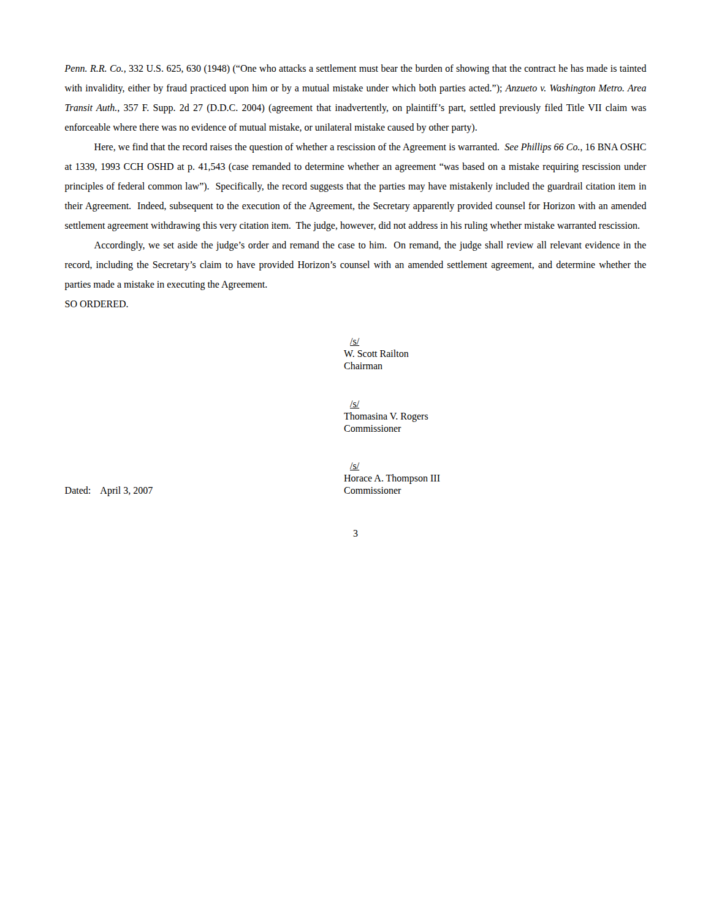Penn. R.R. Co., 332 U.S. 625, 630 (1948) (“One who attacks a settlement must bear the burden of showing that the contract he has made is tainted with invalidity, either by fraud practiced upon him or by a mutual mistake under which both parties acted.”); Anzueto v. Washington Metro. Area Transit Auth., 357 F. Supp. 2d 27 (D.D.C. 2004) (agreement that inadvertently, on plaintiff’s part, settled previously filed Title VII claim was enforceable where there was no evidence of mutual mistake, or unilateral mistake caused by other party).
Here, we find that the record raises the question of whether a rescission of the Agreement is warranted. See Phillips 66 Co., 16 BNA OSHC at 1339, 1993 CCH OSHD at p. 41,543 (case remanded to determine whether an agreement “was based on a mistake requiring rescission under principles of federal common law”). Specifically, the record suggests that the parties may have mistakenly included the guardrail citation item in their Agreement. Indeed, subsequent to the execution of the Agreement, the Secretary apparently provided counsel for Horizon with an amended settlement agreement withdrawing this very citation item. The judge, however, did not address in his ruling whether mistake warranted rescission.
Accordingly, we set aside the judge’s order and remand the case to him. On remand, the judge shall review all relevant evidence in the record, including the Secretary’s claim to have provided Horizon’s counsel with an amended settlement agreement, and determine whether the parties made a mistake in executing the Agreement.
SO ORDERED.
| | /s/ W. Scott Railton Chairman |
| | /s/ Thomasina V. Rogers Commissioner |
| Dated: April 3, 2007 | /s/ Horace A. Thompson III Commissioner |
3